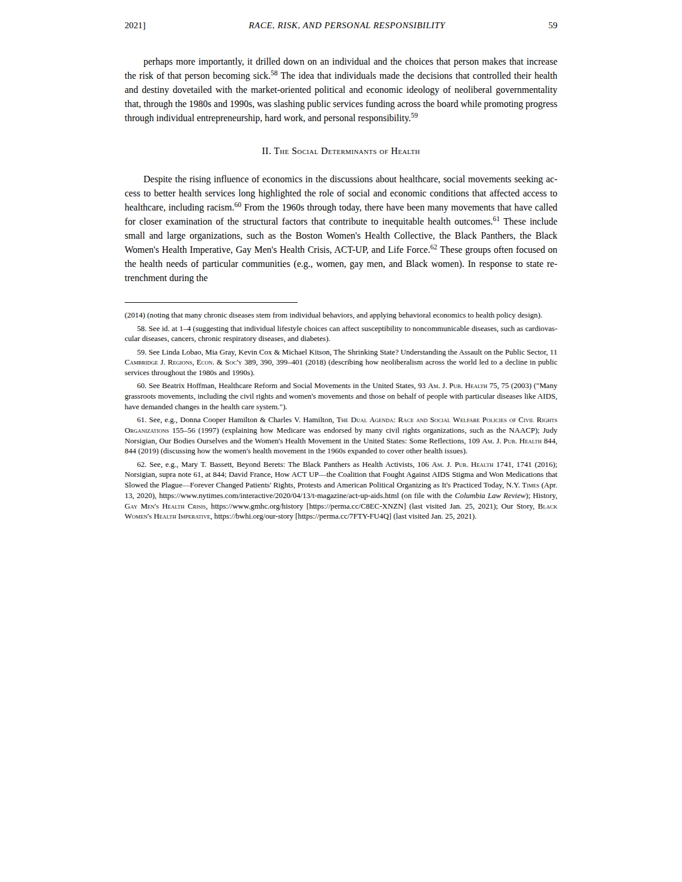2021] Race, Risk, and Personal Responsibility 59
perhaps more importantly, it drilled down on an individual and the choices that person makes that increase the risk of that person becoming sick.58 The idea that individuals made the decisions that controlled their health and destiny dovetailed with the market-oriented political and economic ideology of neoliberal governmentality that, through the 1980s and 1990s, was slashing public services funding across the board while promoting progress through individual entrepreneurship, hard work, and personal responsibility.59
II. The Social Determinants of Health
Despite the rising influence of economics in the discussions about healthcare, social movements seeking access to better health services long highlighted the role of social and economic conditions that affected access to healthcare, including racism.60 From the 1960s through today, there have been many movements that have called for closer examination of the structural factors that contribute to inequitable health outcomes.61 These include small and large organizations, such as the Boston Women's Health Collective, the Black Panthers, the Black Women's Health Imperative, Gay Men's Health Crisis, ACT-UP, and Life Force.62 These groups often focused on the health needs of particular communities (e.g., women, gay men, and Black women). In response to state retrenchment during the
(2014) (noting that many chronic diseases stem from individual behaviors, and applying behavioral economics to health policy design).
58. See id. at 1–4 (suggesting that individual lifestyle choices can affect susceptibility to noncommunicable diseases, such as cardiovascular diseases, cancers, chronic respiratory diseases, and diabetes).
59. See Linda Lobao, Mia Gray, Kevin Cox & Michael Kitson, The Shrinking State? Understanding the Assault on the Public Sector, 11 Cambridge J. Regions, Econ. & Soc'y 389, 390, 399–401 (2018) (describing how neoliberalism across the world led to a decline in public services throughout the 1980s and 1990s).
60. See Beatrix Hoffman, Healthcare Reform and Social Movements in the United States, 93 Am. J. Pub. Health 75, 75 (2003) ("Many grassroots movements, including the civil rights and women's movements and those on behalf of people with particular diseases like AIDS, have demanded changes in the health care system.").
61. See, e.g., Donna Cooper Hamilton & Charles V. Hamilton, The Dual Agenda: Race and Social Welfare Policies of Civil Rights Organizations 155–56 (1997) (explaining how Medicare was endorsed by many civil rights organizations, such as the NAACP); Judy Norsigian, Our Bodies Ourselves and the Women's Health Movement in the United States: Some Reflections, 109 Am. J. Pub. Health 844, 844 (2019) (discussing how the women's health movement in the 1960s expanded to cover other health issues).
62. See, e.g., Mary T. Bassett, Beyond Berets: The Black Panthers as Health Activists, 106 Am. J. Pub. Health 1741, 1741 (2016); Norsigian, supra note 61, at 844; David France, How ACT UP—the Coalition that Fought Against AIDS Stigma and Won Medications that Slowed the Plague—Forever Changed Patients' Rights, Protests and American Political Organizing as It's Practiced Today, N.Y. Times (Apr. 13, 2020), https://www.nytimes.com/interactive/2020/04/13/t-magazine/act-up-aids.html (on file with the Columbia Law Review); History, Gay Men's Health Crisis, https://www.gmhc.org/history [https://perma.cc/C8EC-XNZN] (last visited Jan. 25, 2021); Our Story, Black Women's Health Imperative, https://bwhi.org/our-story [https://perma.cc/7FTY-FU4Q] (last visited Jan. 25, 2021).